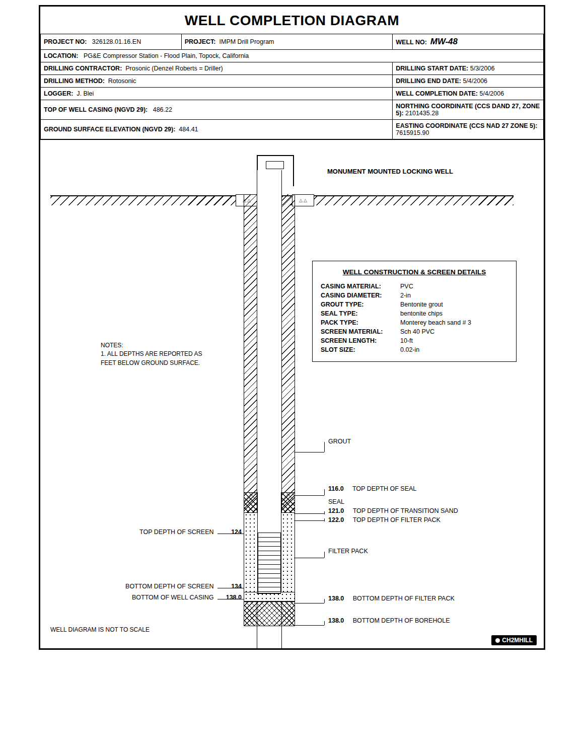WELL COMPLETION DIAGRAM
| PROJECT NO: 326128.01.16.EN | PROJECT: IMPM Drill Program | WELL NO: MW-48 |
| LOCATION: PG&E Compressor Station - Flood Plain, Topock, California |
| DRILLING CONTRACTOR: Prosonic (Denzel Roberts = Driller) | DRILLING START DATE: 5/3/2006 |
| DRILLING METHOD: Rotosonic | DRILLING END DATE: 5/4/2006 |
| LOGGER: J. Blei | WELL COMPLETION DATE: 5/4/2006 |
| TOP OF WELL CASING (NGVD 29): 486.22 | NORTHING COORDINATE (CCS DAND 27, ZONE 5): 2101435.28 |
| GROUND SURFACE ELEVATION (NGVD 29): 484.41 | EASTING COORDINATE (CCS NAD 27 ZONE 5): 7615915.90 |
MONUMENT MOUNTED LOCKING WELL
△ △
△ △
NOTES:
1. ALL DEPTHS ARE REPORTED AS
FEET BELOW GROUND SURFACE.
WELL CONSTRUCTION & SCREEN DETAILS
| CASING MATERIAL: | PVC |
| CASING DIAMETER: | 2-in |
| GROUT TYPE: | Bentonite grout |
| SEAL TYPE: | bentonite chips |
| PACK TYPE: | Monterey beach sand # 3 |
| SCREEN MATERIAL: | Sch 40 PVC |
| SCREEN LENGTH: | 10-ft |
| SLOT SIZE: | 0.02-in |
GROUT
116.0 TOP DEPTH OF SEAL
SEAL
121.0 TOP DEPTH OF TRANSITION SAND
122.0 TOP DEPTH OF FILTER PACK
TOP DEPTH OF SCREEN 124
FILTER PACK
BOTTOM DEPTH OF SCREEN 134
BOTTOM OF WELL CASING 138.0
138.0 BOTTOM DEPTH OF FILTER PACK
138.0 BOTTOM DEPTH OF BOREHOLE
WELL DIAGRAM IS NOT TO SCALE
CH2MHILL